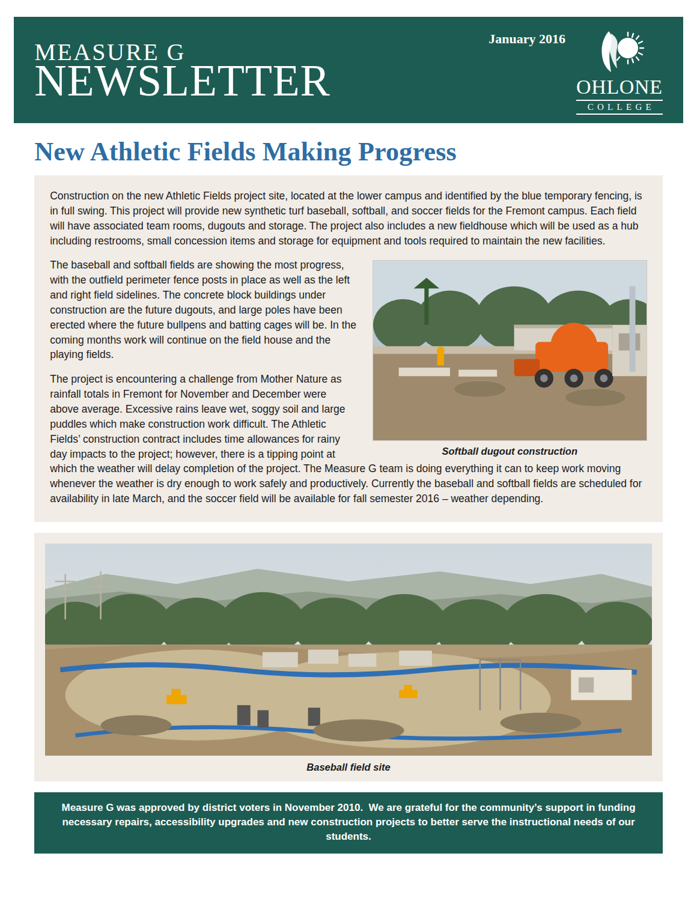MEASURE G
NEWSLETTER
January 2016
OHLONE
COLLEGE
New Athletic Fields Making Progress
Construction on the new Athletic Fields project site, located at the lower campus and identified by the blue temporary fencing, is in full swing. This project will provide new synthetic turf baseball, softball, and soccer fields for the Fremont campus. Each field will have associated team rooms, dugouts and storage. The project also includes a new fieldhouse which will be used as a hub including restrooms, small concession items and storage for equipment and tools required to maintain the new facilities.
Softball dugout construction
The baseball and softball fields are showing the most progress, with the outfield perimeter fence posts in place as well as the left and right field sidelines. The concrete block buildings under construction are the future dugouts, and large poles have been erected where the future bullpens and batting cages will be. In the coming months work will continue on the field house and the playing fields.
The project is encountering a challenge from Mother Nature as rainfall totals in Fremont for November and December were above average. Excessive rains leave wet, soggy soil and large puddles which make construction work difficult. The Athletic Fields’ construction contract includes time allowances for rainy day impacts to the project; however, there is a tipping point at which the weather will delay completion of the project. The Measure G team is doing everything it can to keep work moving whenever the weather is dry enough to work safely and productively. Currently the baseball and softball fields are scheduled for availability in late March, and the soccer field will be available for fall semester 2016 – weather depending.
Baseball field site
Measure G was approved by district voters in November 2010. We are grateful for the community’s support in funding necessary repairs, accessibility upgrades and new construction projects to better serve the instructional needs of our students.